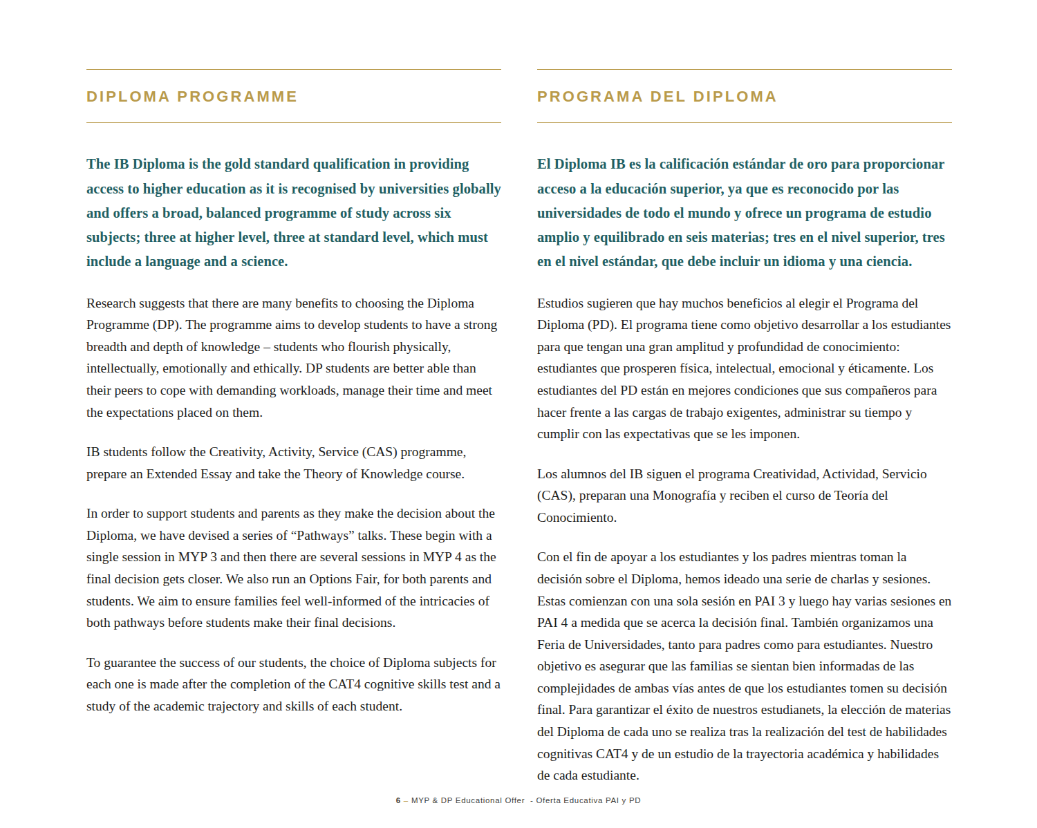Diploma Programme
The IB Diploma is the gold standard qualification in providing access to higher education as it is recognised by universities globally and offers a broad, balanced programme of study across six subjects; three at higher level, three at standard level, which must include a language and a science.
Research suggests that there are many benefits to choosing the Diploma Programme (DP). The programme aims to develop students to have a strong breadth and depth of knowledge – students who flourish physically, intellectually, emotionally and ethically. DP students are better able than their peers to cope with demanding workloads, manage their time and meet the expectations placed on them.
IB students follow the Creativity, Activity, Service (CAS) programme, prepare an Extended Essay and take the Theory of Knowledge course.
In order to support students and parents as they make the decision about the Diploma, we have devised a series of “Pathways” talks. These begin with a single session in MYP 3 and then there are several sessions in MYP 4 as the final decision gets closer. We also run an Options Fair, for both parents and students. We aim to ensure families feel well-informed of the intricacies of both pathways before students make their final decisions.
To guarantee the success of our students, the choice of Diploma subjects for each one is made after the completion of the CAT4 cognitive skills test and a study of the academic trajectory and skills of each student.
Programa del Diploma
El Diploma IB es la calificación estándar de oro para proporcionar acceso a la educación superior, ya que es reconocido por las universidades de todo el mundo y ofrece un programa de estudio amplio y equilibrado en seis materias; tres en el nivel superior, tres en el nivel estándar, que debe incluir un idioma y una ciencia.
Estudios sugieren que hay muchos beneficios al elegir el Programa del Diploma (PD). El programa tiene como objetivo desarrollar a los estudiantes para que tengan una gran amplitud y profundidad de conocimiento: estudiantes que prosperen física, intelectual, emocional y éticamente. Los estudiantes del PD están en mejores condiciones que sus compañeros para hacer frente a las cargas de trabajo exigentes, administrar su tiempo y cumplir con las expectativas que se les imponen.
Los alumnos del IB siguen el programa Creatividad, Actividad, Servicio (CAS), preparan una Monografía y reciben el curso de Teoría del Conocimiento.
Con el fin de apoyar a los estudiantes y los padres mientras toman la decisión sobre el Diploma, hemos ideado una serie de charlas y sesiones. Estas comienzan con una sola sesión en PAI 3 y luego hay varias sesiones en PAI 4 a medida que se acerca la decisión final. También organizamos una Feria de Universidades, tanto para padres como para estudiantes. Nuestro objetivo es asegurar que las familias se sientan bien informadas de las complejidades de ambas vías antes de que los estudiantes tomen su decisión final. Para garantizar el éxito de nuestros estudianets, la elección de materias del Diploma de cada uno se realiza tras la realización del test de habilidades cognitivas CAT4 y de un estudio de la trayectoria académica y habilidades de cada estudiante.
6–MYP & DP Educational Offer - Oferta Educativa PAI y PD